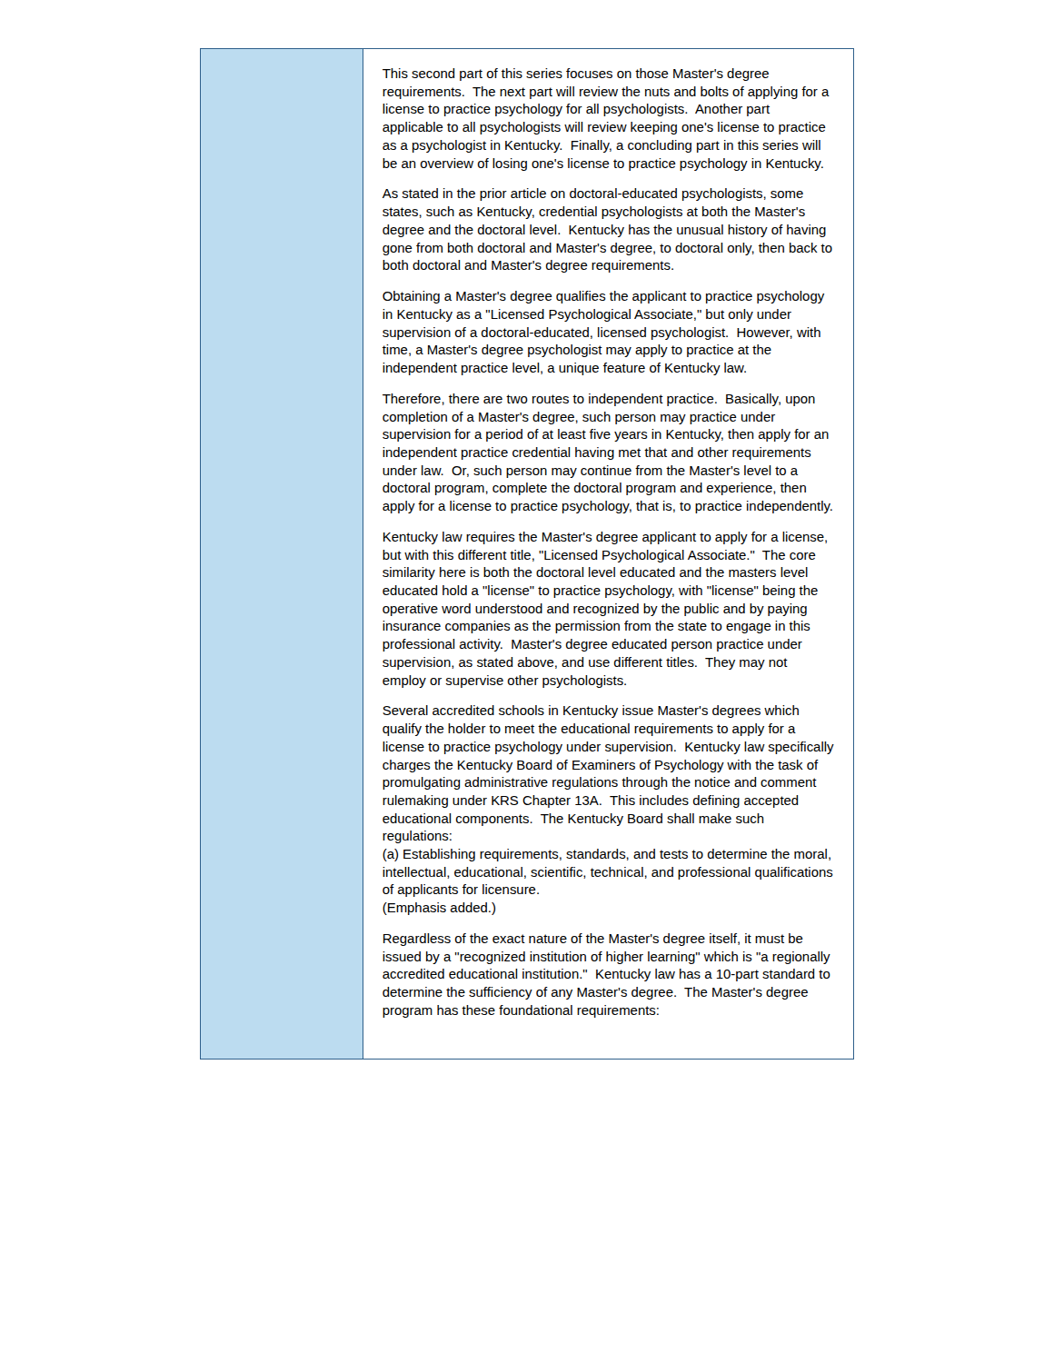This second part of this series focuses on those Master's degree requirements. The next part will review the nuts and bolts of applying for a license to practice psychology for all psychologists. Another part applicable to all psychologists will review keeping one's license to practice as a psychologist in Kentucky. Finally, a concluding part in this series will be an overview of losing one's license to practice psychology in Kentucky.
As stated in the prior article on doctoral-educated psychologists, some states, such as Kentucky, credential psychologists at both the Master's degree and the doctoral level. Kentucky has the unusual history of having gone from both doctoral and Master's degree, to doctoral only, then back to both doctoral and Master's degree requirements.
Obtaining a Master's degree qualifies the applicant to practice psychology in Kentucky as a "Licensed Psychological Associate," but only under supervision of a doctoral-educated, licensed psychologist. However, with time, a Master's degree psychologist may apply to practice at the independent practice level, a unique feature of Kentucky law.
Therefore, there are two routes to independent practice. Basically, upon completion of a Master's degree, such person may practice under supervision for a period of at least five years in Kentucky, then apply for an independent practice credential having met that and other requirements under law. Or, such person may continue from the Master's level to a doctoral program, complete the doctoral program and experience, then apply for a license to practice psychology, that is, to practice independently.
Kentucky law requires the Master's degree applicant to apply for a license, but with this different title, "Licensed Psychological Associate." The core similarity here is both the doctoral level educated and the masters level educated hold a "license" to practice psychology, with "license" being the operative word understood and recognized by the public and by paying insurance companies as the permission from the state to engage in this professional activity. Master's degree educated person practice under supervision, as stated above, and use different titles. They may not employ or supervise other psychologists.
Several accredited schools in Kentucky issue Master's degrees which qualify the holder to meet the educational requirements to apply for a license to practice psychology under supervision. Kentucky law specifically charges the Kentucky Board of Examiners of Psychology with the task of promulgating administrative regulations through the notice and comment rulemaking under KRS Chapter 13A. This includes defining accepted educational components. The Kentucky Board shall make such regulations:
(a) Establishing requirements, standards, and tests to determine the moral, intellectual, educational, scientific, technical, and professional qualifications of applicants for licensure.
(Emphasis added.)
Regardless of the exact nature of the Master's degree itself, it must be issued by a "recognized institution of higher learning" which is "a regionally accredited educational institution." Kentucky law has a 10-part standard to determine the sufficiency of any Master's degree. The Master's degree program has these foundational requirements: